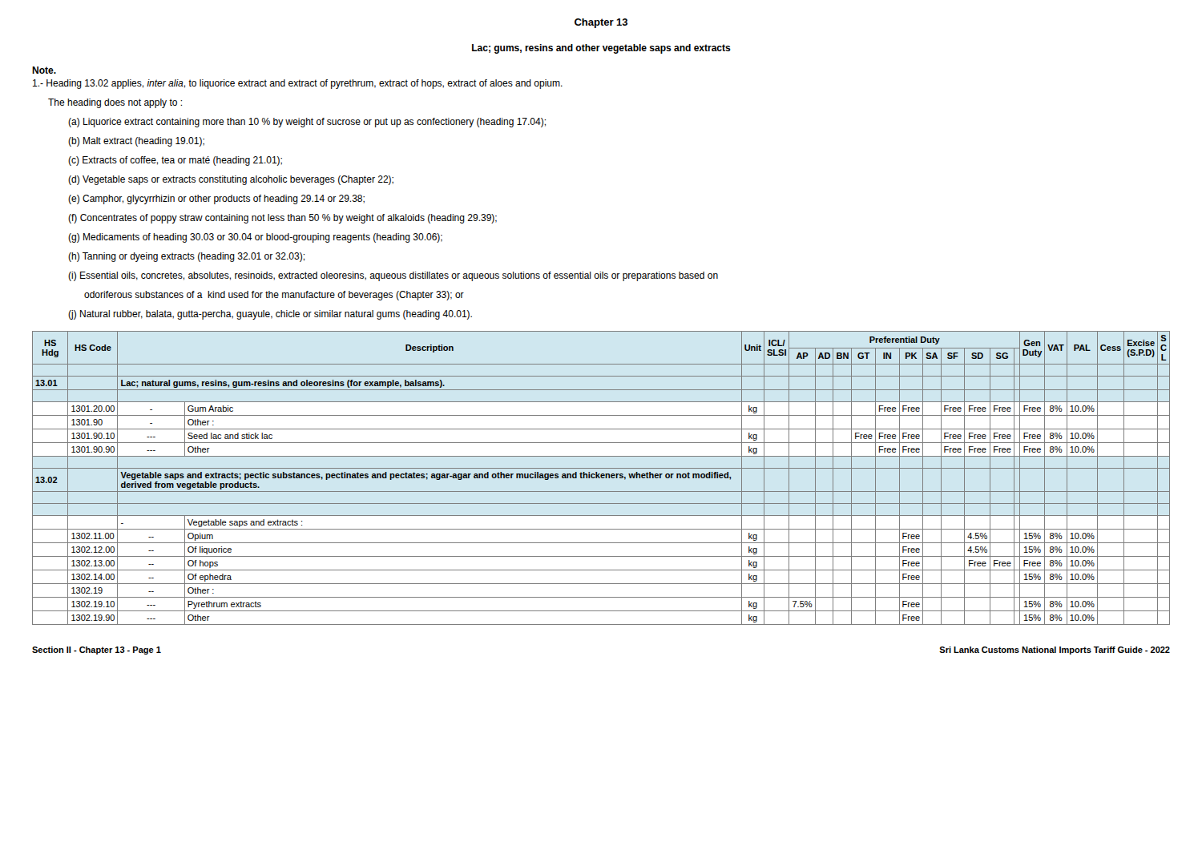Chapter 13
Lac; gums, resins and other vegetable saps and extracts
Note.
1.- Heading 13.02 applies, inter alia, to liquorice extract and extract of pyrethrum, extract of hops, extract of aloes and opium.
The heading does not apply to :
(a) Liquorice extract containing more than 10 % by weight of sucrose or put up as confectionery (heading 17.04);
(b) Malt extract (heading 19.01);
(c) Extracts of coffee, tea or maté (heading 21.01);
(d) Vegetable saps or extracts constituting alcoholic beverages (Chapter 22);
(e) Camphor, glycyrrhizin or other products of heading 29.14 or 29.38;
(f) Concentrates of poppy straw containing not less than 50 % by weight of alkaloids (heading 29.39);
(g) Medicaments of heading 30.03 or 30.04 or blood-grouping reagents (heading 30.06);
(h) Tanning or dyeing extracts (heading 32.01 or 32.03);
(i) Essential oils, concretes, absolutes, resinoids, extracted oleoresins, aqueous distillates or aqueous solutions of essential oils or preparations based on
odoriferous substances of a kind used for the manufacture of beverages (Chapter 33); or
(j) Natural rubber, balata, gutta-percha, guayule, chicle or similar natural gums (heading 40.01).
| HS Hdg | HS Code | Description | Unit | ICL/ SLSI | Preferential Duty | Gen Duty | VAT | PAL | Cess | Excise (S.P.D) | S C L |
| --- | --- | --- | --- | --- | --- | --- | --- | --- | --- | --- | --- |
| AP | AD | BN | GT | IN | PK | SA | SF | SD | SG | |
| 13.01 | | Lac; natural gums, resins, gum-resins and oleoresins (for example, balsams). | | | | | | | | | | | | | | | | | | | |
| | 1301.20.00 | - | Gum Arabic | kg | | | | | | Free | Free | | Free | Free | Free | | Free | 8% | 10.0% | | | |
| | 1301.90 | - | Other : | | | | | | | | | | | | | | | | | | | |
| | 1301.90.10 | --- | Seed lac and stick lac | kg | | | | | Free | Free | Free | | Free | Free | Free | | Free | 8% | 10.0% | | | |
| | 1301.90.90 | --- | Other | kg | | | | | | Free | Free | | Free | Free | Free | | Free | 8% | 10.0% | | | |
| 13.02 | | Vegetable saps and extracts; pectic substances, pectinates and pectates; agar-agar and other mucilages and thickeners, whether or not modified, derived from vegetable products. | | | | | | | | | | | | | | | | | | | |
| | | - | Vegetable saps and extracts : | | | | | | | | | | | | | | | | | | | |
| | 1302.11.00 | -- | Opium | kg | | | | | | | Free | | | 4.5% | | | 15% | 8% | 10.0% | | | |
| | 1302.12.00 | -- | Of liquorice | kg | | | | | | | Free | | | 4.5% | | | 15% | 8% | 10.0% | | | |
| | 1302.13.00 | -- | Of hops | kg | | | | | | | Free | | | Free | Free | | Free | 8% | 10.0% | | | |
| | 1302.14.00 | -- | Of ephedra | kg | | | | | | | Free | | | | | | 15% | 8% | 10.0% | | | |
| | 1302.19 | -- | Other : | | | | | | | | | | | | | | | | | | | |
| | 1302.19.10 | --- | Pyrethrum extracts | kg | | 7.5% | | | | | Free | | | | | | 15% | 8% | 10.0% | | | |
| | 1302.19.90 | --- | Other | kg | | | | | | | Free | | | | | | 15% | 8% | 10.0% | | | |
Section II - Chapter 13 - Page 1
Sri Lanka Customs National Imports Tariff Guide - 2022